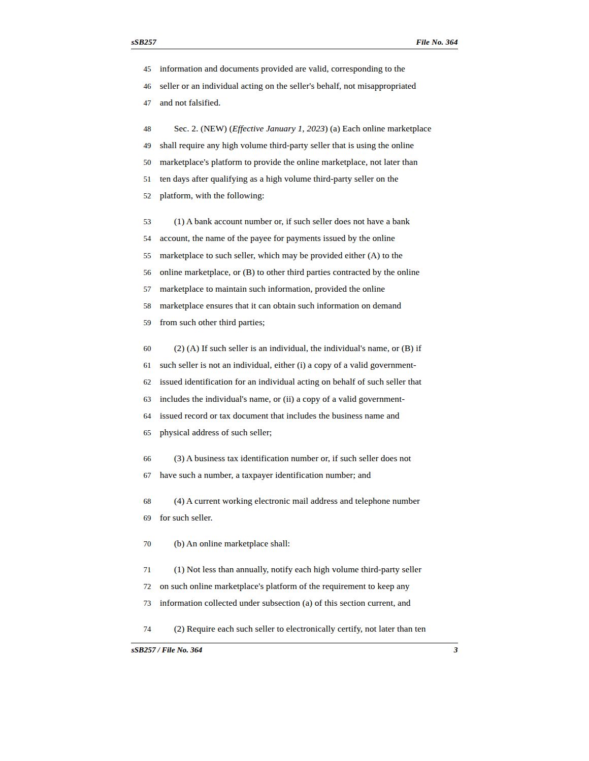sSB257 File No. 364
45 information and documents provided are valid, corresponding to the
46 seller or an individual acting on the seller's behalf, not misappropriated
47 and not falsified.
48 Sec. 2. (NEW) (Effective January 1, 2023) (a) Each online marketplace
49 shall require any high volume third-party seller that is using the online
50 marketplace's platform to provide the online marketplace, not later than
51 ten days after qualifying as a high volume third-party seller on the
52 platform, with the following:
53 (1) A bank account number or, if such seller does not have a bank
54 account, the name of the payee for payments issued by the online
55 marketplace to such seller, which may be provided either (A) to the
56 online marketplace, or (B) to other third parties contracted by the online
57 marketplace to maintain such information, provided the online
58 marketplace ensures that it can obtain such information on demand
59 from such other third parties;
60 (2) (A) If such seller is an individual, the individual's name, or (B) if
61 such seller is not an individual, either (i) a copy of a valid government-
62 issued identification for an individual acting on behalf of such seller that
63 includes the individual's name, or (ii) a copy of a valid government-
64 issued record or tax document that includes the business name and
65 physical address of such seller;
66 (3) A business tax identification number or, if such seller does not
67 have such a number, a taxpayer identification number; and
68 (4) A current working electronic mail address and telephone number
69 for such seller.
70 (b) An online marketplace shall:
71 (1) Not less than annually, notify each high volume third-party seller
72 on such online marketplace's platform of the requirement to keep any
73 information collected under subsection (a) of this section current, and
74 (2) Require each such seller to electronically certify, not later than ten
sSB257 / File No. 364 3